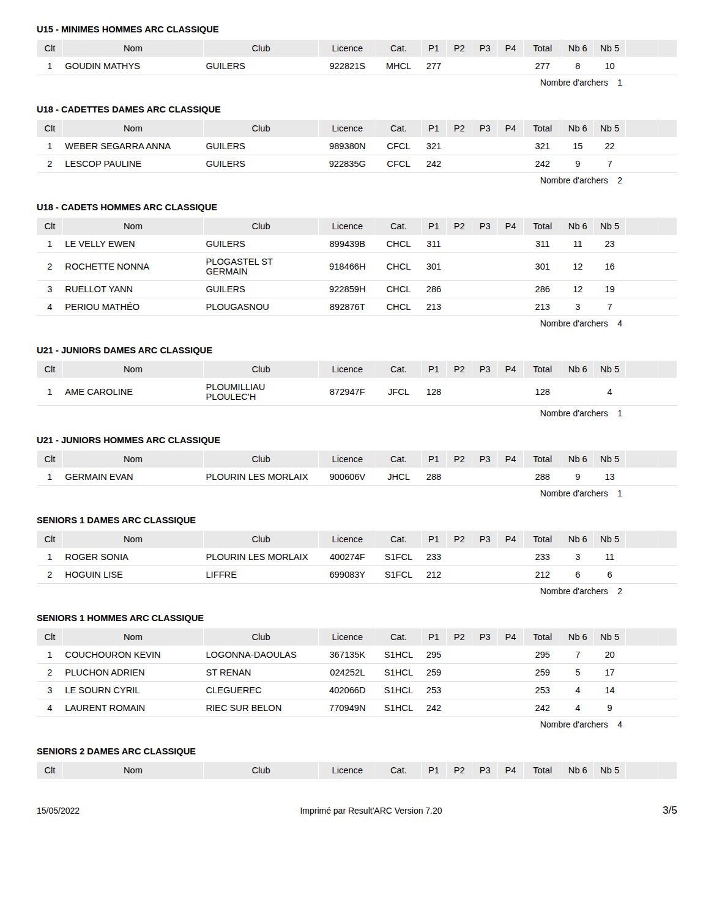U15 - MINIMES HOMMES ARC CLASSIQUE
| Clt | Nom | Club | Licence | Cat. | P1 | P2 | P3 | P4 | Total | Nb 6 | Nb 5 | | |
| --- | --- | --- | --- | --- | --- | --- | --- | --- | --- | --- | --- | --- | --- |
| 1 | GOUDIN MATHYS | GUILERS | 922821S | MHCL | 277 | | | | 277 | 8 | 10 | | |
Nombre d'archers 1
U18 - CADETTES DAMES ARC CLASSIQUE
| Clt | Nom | Club | Licence | Cat. | P1 | P2 | P3 | P4 | Total | Nb 6 | Nb 5 | | |
| --- | --- | --- | --- | --- | --- | --- | --- | --- | --- | --- | --- | --- | --- |
| 1 | WEBER SEGARRA ANNA | GUILERS | 989380N | CFCL | 321 | | | | 321 | 15 | 22 | | |
| 2 | LESCOP PAULINE | GUILERS | 922835G | CFCL | 242 | | | | 242 | 9 | 7 | | |
Nombre d'archers 2
U18 - CADETS HOMMES ARC CLASSIQUE
| Clt | Nom | Club | Licence | Cat. | P1 | P2 | P3 | P4 | Total | Nb 6 | Nb 5 | | |
| --- | --- | --- | --- | --- | --- | --- | --- | --- | --- | --- | --- | --- | --- |
| 1 | LE VELLY EWEN | GUILERS | 899439B | CHCL | 311 | | | | 311 | 11 | 23 | | |
| 2 | ROCHETTE NONNA | PLOGASTEL ST GERMAIN | 918466H | CHCL | 301 | | | | 301 | 12 | 16 | | |
| 3 | RUELLOT YANN | GUILERS | 922859H | CHCL | 286 | | | | 286 | 12 | 19 | | |
| 4 | PERIOU MATHÉO | PLOUGASNOU | 892876T | CHCL | 213 | | | | 213 | 3 | 7 | | |
Nombre d'archers 4
U21 - JUNIORS DAMES ARC CLASSIQUE
| Clt | Nom | Club | Licence | Cat. | P1 | P2 | P3 | P4 | Total | Nb 6 | Nb 5 | | |
| --- | --- | --- | --- | --- | --- | --- | --- | --- | --- | --- | --- | --- | --- |
| 1 | AME CAROLINE | PLOUMILLIAU PLOULEC'H | 872947F | JFCL | 128 | | | | 128 | | 4 | | |
Nombre d'archers 1
U21 - JUNIORS HOMMES ARC CLASSIQUE
| Clt | Nom | Club | Licence | Cat. | P1 | P2 | P3 | P4 | Total | Nb 6 | Nb 5 | | |
| --- | --- | --- | --- | --- | --- | --- | --- | --- | --- | --- | --- | --- | --- |
| 1 | GERMAIN EVAN | PLOURIN LES MORLAIX | 900606V | JHCL | 288 | | | | 288 | 9 | 13 | | |
Nombre d'archers 1
SENIORS 1 DAMES ARC CLASSIQUE
| Clt | Nom | Club | Licence | Cat. | P1 | P2 | P3 | P4 | Total | Nb 6 | Nb 5 | | |
| --- | --- | --- | --- | --- | --- | --- | --- | --- | --- | --- | --- | --- | --- |
| 1 | ROGER SONIA | PLOURIN LES MORLAIX | 400274F | S1FCL | 233 | | | | 233 | 3 | 11 | | |
| 2 | HOGUIN LISE | LIFFRE | 699083Y | S1FCL | 212 | | | | 212 | 6 | 6 | | |
Nombre d'archers 2
SENIORS 1 HOMMES ARC CLASSIQUE
| Clt | Nom | Club | Licence | Cat. | P1 | P2 | P3 | P4 | Total | Nb 6 | Nb 5 | | |
| --- | --- | --- | --- | --- | --- | --- | --- | --- | --- | --- | --- | --- | --- |
| 1 | COUCHOURON KEVIN | LOGONNA-DAOULAS | 367135K | S1HCL | 295 | | | | 295 | 7 | 20 | | |
| 2 | PLUCHON ADRIEN | ST RENAN | 024252L | S1HCL | 259 | | | | 259 | 5 | 17 | | |
| 3 | LE SOURN CYRIL | CLEGUEREC | 402066D | S1HCL | 253 | | | | 253 | 4 | 14 | | |
| 4 | LAURENT ROMAIN | RIEC SUR BELON | 770949N | S1HCL | 242 | | | | 242 | 4 | 9 | | |
Nombre d'archers 4
SENIORS 2 DAMES ARC CLASSIQUE
| Clt | Nom | Club | Licence | Cat. | P1 | P2 | P3 | P4 | Total | Nb 6 | Nb 5 | | |
| --- | --- | --- | --- | --- | --- | --- | --- | --- | --- | --- | --- | --- | --- |
15/05/2022
Imprimé par Result'ARC Version 7.20
3/5